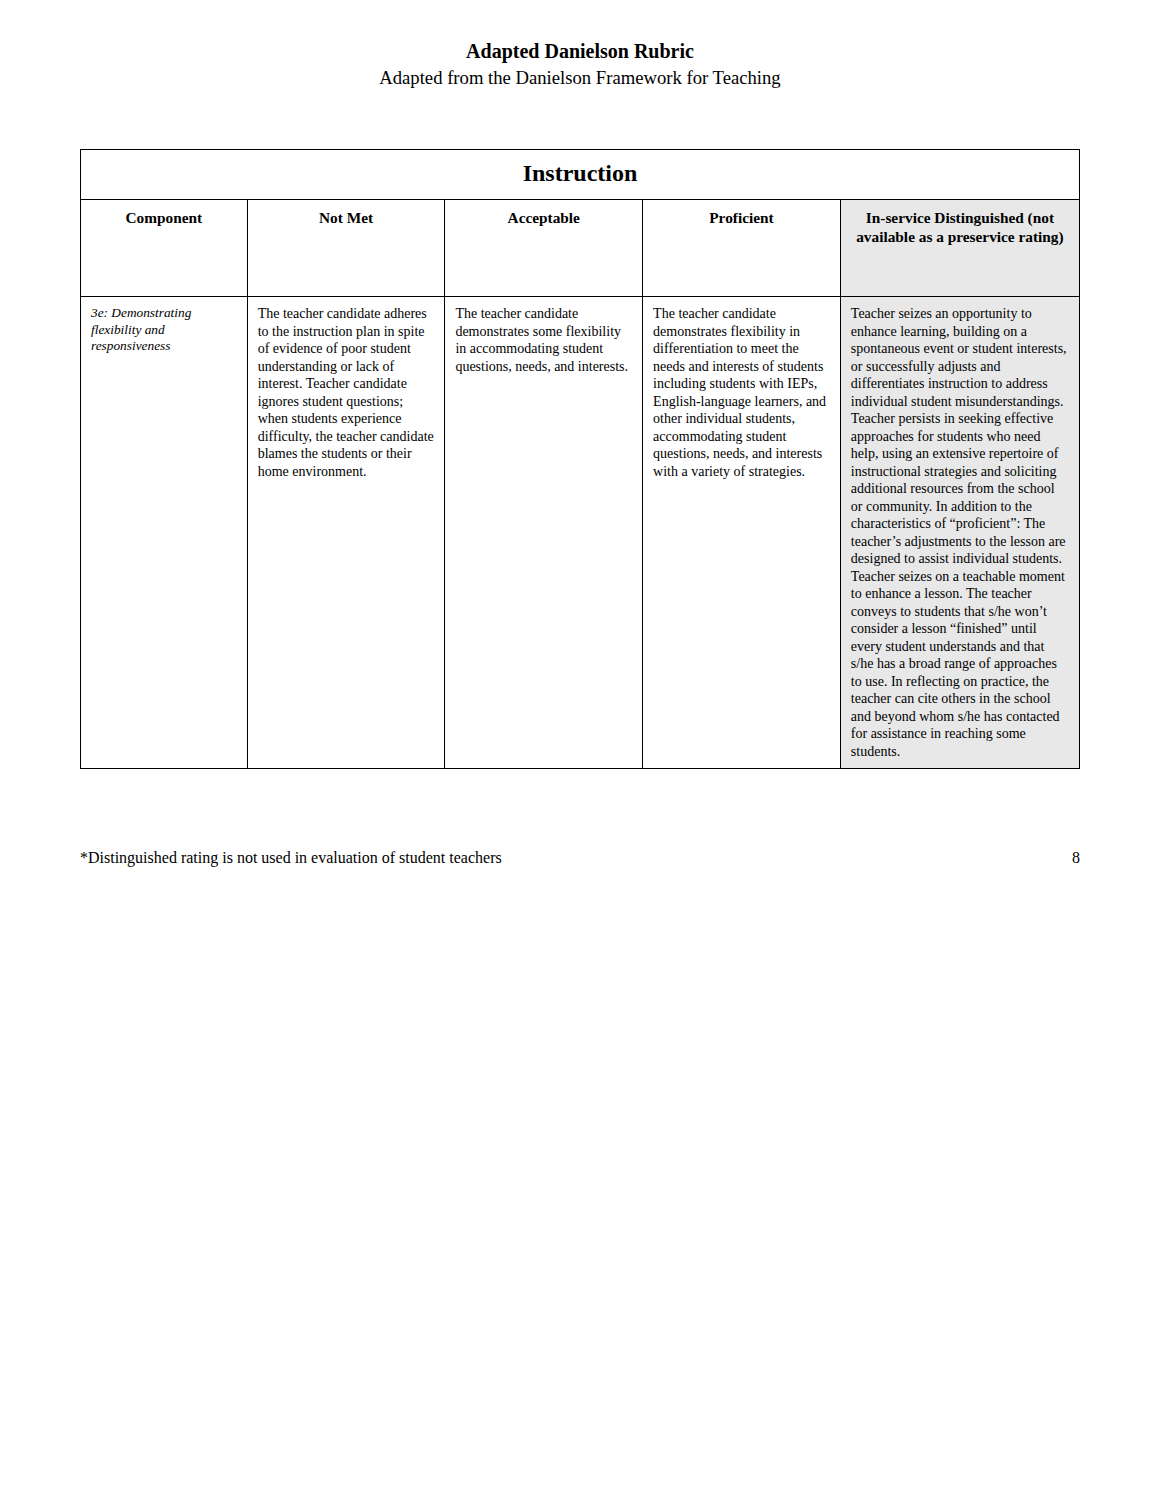Adapted Danielson Rubric
Adapted from the Danielson Framework for Teaching
Instruction
| Component | Not Met | Acceptable | Proficient | In-service Distinguished (not available as a preservice rating) |
| --- | --- | --- | --- | --- |
| 3e: Demonstrating flexibility and responsiveness | The teacher candidate adheres to the instruction plan in spite of evidence of poor student understanding or lack of interest. Teacher candidate ignores student questions; when students experience difficulty, the teacher candidate blames the students or their home environment. | The teacher candidate demonstrates some flexibility in accommodating student questions, needs, and interests. | The teacher candidate demonstrates flexibility in differentiation to meet the needs and interests of students including students with IEPs, English-language learners, and other individual students, accommodating student questions, needs, and interests with a variety of strategies. | Teacher seizes an opportunity to enhance learning, building on a spontaneous event or student interests, or successfully adjusts and differentiates instruction to address individual student misunderstandings. Teacher persists in seeking effective approaches for students who need help, using an extensive repertoire of instructional strategies and soliciting additional resources from the school or community. In addition to the characteristics of “proficient”: The teacher’s adjustments to the lesson are designed to assist individual students. Teacher seizes on a teachable moment to enhance a lesson. The teacher conveys to students that s/he won’t consider a lesson “finished” until every student understands and that s/he has a broad range of approaches to use. In reflecting on practice, the teacher can cite others in the school and beyond whom s/he has contacted for assistance in reaching some students. |
*Distinguished rating is not used in evaluation of student teachers
8